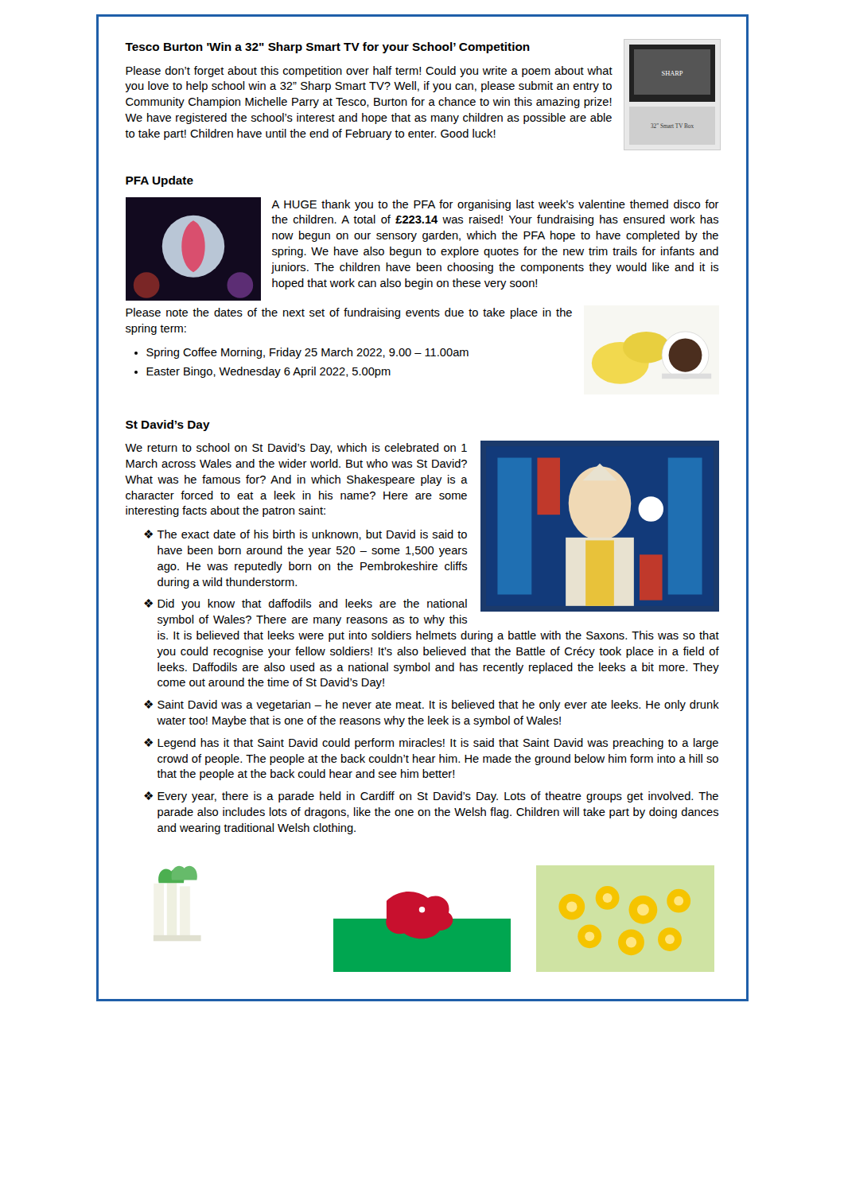Tesco Burton 'Win a 32" Sharp Smart TV for your School’ Competition
Please don’t forget about this competition over half term! Could you write a poem about what you love to help school win a 32” Sharp Smart TV? Well, if you can, please submit an entry to Community Champion Michelle Parry at Tesco, Burton for a chance to win this amazing prize! We have registered the school’s interest and hope that as many children as possible are able to take part! Children have until the end of February to enter. Good luck!
PFA Update
A HUGE thank you to the PFA for organising last week’s valentine themed disco for the children. A total of £223.14 was raised! Your fundraising has ensured work has now begun on our sensory garden, which the PFA hope to have completed by the spring. We have also begun to explore quotes for the new trim trails for infants and juniors. The children have been choosing the components they would like and it is hoped that work can also begin on these very soon!
Please note the dates of the next set of fundraising events due to take place in the spring term:
Spring Coffee Morning, Friday 25 March 2022, 9.00 – 11.00am
Easter Bingo, Wednesday 6 April 2022, 5.00pm
St David’s Day
We return to school on St David’s Day, which is celebrated on 1 March across Wales and the wider world. But who was St David? What was he famous for? And in which Shakespeare play is a character forced to eat a leek in his name? Here are some interesting facts about the patron saint:
The exact date of his birth is unknown, but David is said to have been born around the year 520 – some 1,500 years ago. He was reputedly born on the Pembrokeshire cliffs during a wild thunderstorm.
Did you know that daffodils and leeks are the national symbol of Wales? There are many reasons as to why this is. It is believed that leeks were put into soldiers helmets during a battle with the Saxons. This was so that you could recognise your fellow soldiers! It’s also believed that the Battle of Crécy took place in a field of leeks. Daffodils are also used as a national symbol and has recently replaced the leeks a bit more. They come out around the time of St David’s Day!
Saint David was a vegetarian – he never ate meat. It is believed that he only ever ate leeks. He only drunk water too! Maybe that is one of the reasons why the leek is a symbol of Wales!
Legend has it that Saint David could perform miracles! It is said that Saint David was preaching to a large crowd of people. The people at the back couldn’t hear him. He made the ground below him form into a hill so that the people at the back could hear and see him better!
Every year, there is a parade held in Cardiff on St David’s Day. Lots of theatre groups get involved. The parade also includes lots of dragons, like the one on the Welsh flag. Children will take part by doing dances and wearing traditional Welsh clothing.